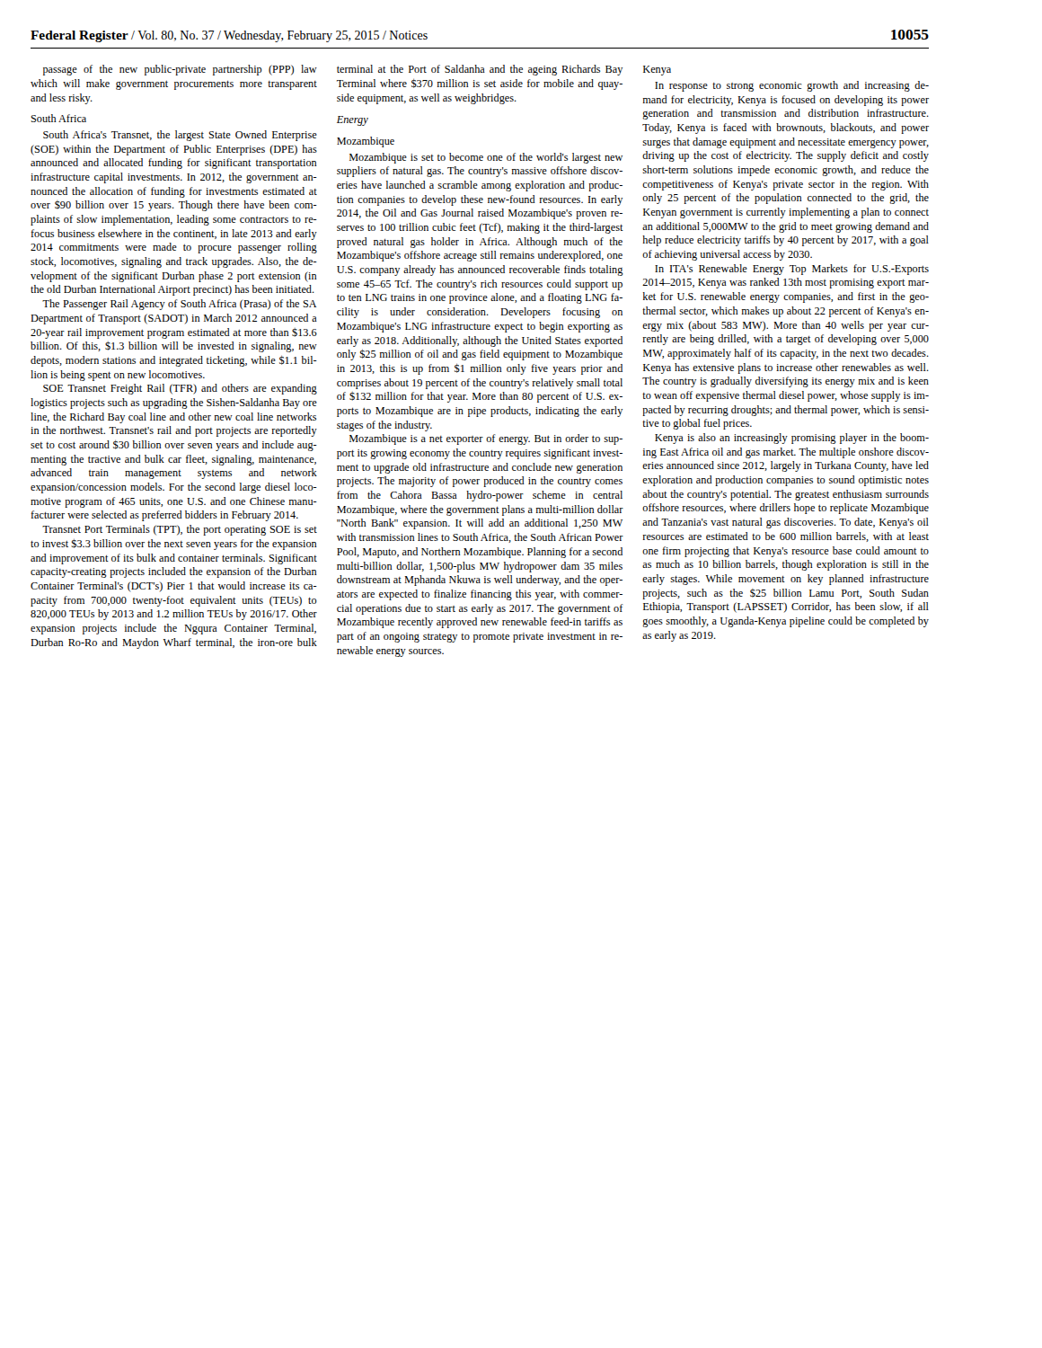Federal Register / Vol. 80, No. 37 / Wednesday, February 25, 2015 / Notices
10055
passage of the new public-private partnership (PPP) law which will make government procurements more transparent and less risky.
South Africa
South Africa's Transnet, the largest State Owned Enterprise (SOE) within the Department of Public Enterprises (DPE) has announced and allocated funding for significant transportation infrastructure capital investments. In 2012, the government announced the allocation of funding for investments estimated at over $90 billion over 15 years. Though there have been complaints of slow implementation, leading some contractors to re-focus business elsewhere in the continent, in late 2013 and early 2014 commitments were made to procure passenger rolling stock, locomotives, signaling and track upgrades. Also, the development of the significant Durban phase 2 port extension (in the old Durban International Airport precinct) has been initiated.
The Passenger Rail Agency of South Africa (Prasa) of the SA Department of Transport (SADOT) in March 2012 announced a 20-year rail improvement program estimated at more than $13.6 billion. Of this, $1.3 billion will be invested in signaling, new depots, modern stations and integrated ticketing, while $1.1 billion is being spent on new locomotives.
SOE Transnet Freight Rail (TFR) and others are expanding logistics projects such as upgrading the Sishen-Saldanha Bay ore line, the Richard Bay coal line and other new coal line networks in the northwest. Transnet's rail and port projects are reportedly set to cost around $30 billion over seven years and include augmenting the tractive and bulk car fleet, signaling, maintenance, advanced train management systems and network expansion/concession models. For the second large diesel locomotive program of 465 units, one U.S. and one Chinese manufacturer were selected as preferred bidders in February 2014.
Transnet Port Terminals (TPT), the port operating SOE is set to invest $3.3 billion over the next seven years for the expansion and improvement of its bulk and container terminals. Significant capacity-creating projects included the expansion of the Durban Container Terminal's (DCT's) Pier 1 that would increase its capacity from 700,000 twenty-foot equivalent units (TEUs) to 820,000 TEUs by 2013 and 1.2 million TEUs by 2016/17. Other expansion projects include the Ngqura Container Terminal, Durban Ro-Ro and Maydon Wharf terminal, the iron-ore bulk terminal at the Port of Saldanha and the ageing Richards Bay Terminal where $370 million is set aside for mobile and quayside equipment, as well as weighbridges.
Energy
Mozambique
Mozambique is set to become one of the world's largest new suppliers of natural gas. The country's massive offshore discoveries have launched a scramble among exploration and production companies to develop these new-found resources. In early 2014, the Oil and Gas Journal raised Mozambique's proven reserves to 100 trillion cubic feet (Tcf), making it the third-largest proved natural gas holder in Africa. Although much of the Mozambique's offshore acreage still remains underexplored, one U.S. company already has announced recoverable finds totaling some 45–65 Tcf. The country's rich resources could support up to ten LNG trains in one province alone, and a floating LNG facility is under consideration. Developers focusing on Mozambique's LNG infrastructure expect to begin exporting as early as 2018. Additionally, although the United States exported only $25 million of oil and gas field equipment to Mozambique in 2013, this is up from $1 million only five years prior and comprises about 19 percent of the country's relatively small total of $132 million for that year. More than 80 percent of U.S. exports to Mozambique are in pipe products, indicating the early stages of the industry.
Mozambique is a net exporter of energy. But in order to support its growing economy the country requires significant investment to upgrade old infrastructure and conclude new generation projects. The majority of power produced in the country comes from the Cahora Bassa hydro-power scheme in central Mozambique, where the government plans a multi-million dollar ''North Bank'' expansion. It will add an additional 1,250 MW with transmission lines to South Africa, the South African Power Pool, Maputo, and Northern Mozambique. Planning for a second multi-billion dollar, 1,500-plus MW hydropower dam 35 miles downstream at Mphanda Nkuwa is well underway, and the operators are expected to finalize financing this year, with commercial operations due to start as early as 2017. The government of Mozambique recently approved new renewable feed-in tariffs as part of an ongoing strategy to promote private investment in renewable energy sources.
Kenya
In response to strong economic growth and increasing demand for electricity, Kenya is focused on developing its power generation and transmission and distribution infrastructure. Today, Kenya is faced with brownouts, blackouts, and power surges that damage equipment and necessitate emergency power, driving up the cost of electricity. The supply deficit and costly short-term solutions impede economic growth, and reduce the competitiveness of Kenya's private sector in the region. With only 25 percent of the population connected to the grid, the Kenyan government is currently implementing a plan to connect an additional 5,000MW to the grid to meet growing demand and help reduce electricity tariffs by 40 percent by 2017, with a goal of achieving universal access by 2030.
In ITA's Renewable Energy Top Markets for U.S.-Exports 2014–2015, Kenya was ranked 13th most promising export market for U.S. renewable energy companies, and first in the geothermal sector, which makes up about 22 percent of Kenya's energy mix (about 583 MW). More than 40 wells per year currently are being drilled, with a target of developing over 5,000 MW, approximately half of its capacity, in the next two decades. Kenya has extensive plans to increase other renewables as well. The country is gradually diversifying its energy mix and is keen to wean off expensive thermal diesel power, whose supply is impacted by recurring droughts; and thermal power, which is sensitive to global fuel prices.
Kenya is also an increasingly promising player in the booming East Africa oil and gas market. The multiple onshore discoveries announced since 2012, largely in Turkana County, have led exploration and production companies to sound optimistic notes about the country's potential. The greatest enthusiasm surrounds offshore resources, where drillers hope to replicate Mozambique and Tanzania's vast natural gas discoveries. To date, Kenya's oil resources are estimated to be 600 million barrels, with at least one firm projecting that Kenya's resource base could amount to as much as 10 billion barrels, though exploration is still in the early stages. While movement on key planned infrastructure projects, such as the $25 billion Lamu Port, South Sudan Ethiopia, Transport (LAPSSET) Corridor, has been slow, if all goes smoothly, a Uganda-Kenya pipeline could be completed by as early as 2019.